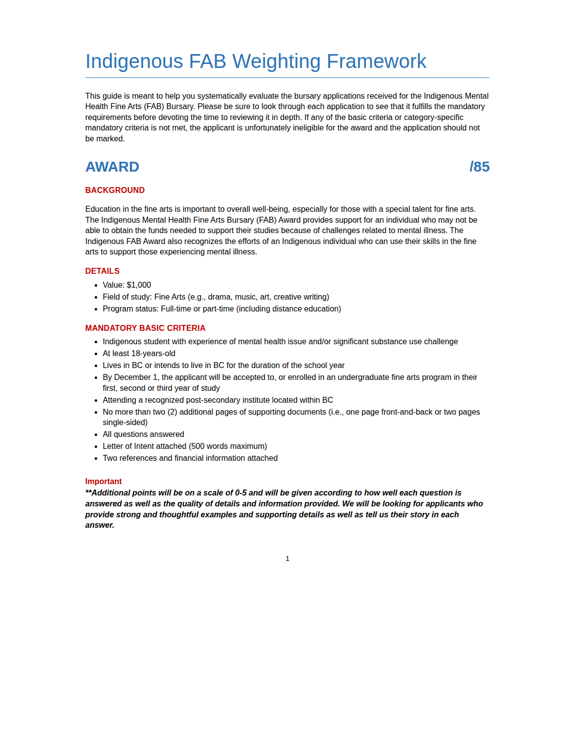Indigenous FAB Weighting Framework
This guide is meant to help you systematically evaluate the bursary applications received for the Indigenous Mental Health Fine Arts (FAB) Bursary. Please be sure to look through each application to see that it fulfills the mandatory requirements before devoting the time to reviewing it in depth. If any of the basic criteria or category-specific mandatory criteria is not met, the applicant is unfortunately ineligible for the award and the application should not be marked.
AWARD /85
BACKGROUND
Education in the fine arts is important to overall well-being, especially for those with a special talent for fine arts. The Indigenous Mental Health Fine Arts Bursary (FAB) Award provides support for an individual who may not be able to obtain the funds needed to support their studies because of challenges related to mental illness. The Indigenous FAB Award also recognizes the efforts of an Indigenous individual who can use their skills in the fine arts to support those experiencing mental illness.
DETAILS
Value: $1,000
Field of study: Fine Arts (e.g., drama, music, art, creative writing)
Program status: Full-time or part-time (including distance education)
MANDATORY BASIC CRITERIA
Indigenous student with experience of mental health issue and/or significant substance use challenge
At least 18-years-old
Lives in BC or intends to live in BC for the duration of the school year
By December 1, the applicant will be accepted to, or enrolled in an undergraduate fine arts program in their first, second or third year of study
Attending a recognized post-secondary institute located within BC
No more than two (2) additional pages of supporting documents (i.e., one page front-and-back or two pages single-sided)
All questions answered
Letter of Intent attached (500 words maximum)
Two references and financial information attached
Important
**Additional points will be on a scale of 0-5 and will be given according to how well each question is answered as well as the quality of details and information provided. We will be looking for applicants who provide strong and thoughtful examples and supporting details as well as tell us their story in each answer.
1